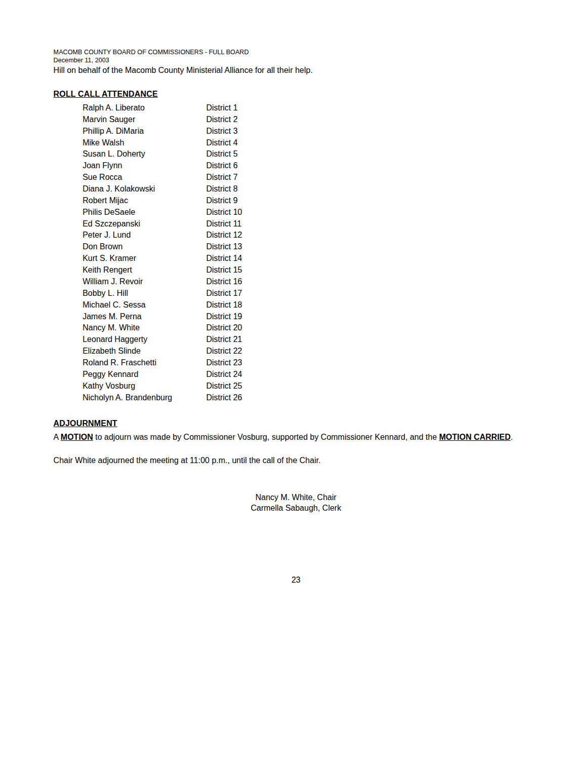MACOMB COUNTY BOARD OF COMMISSIONERS - FULL BOARD
December 11, 2003
Hill on behalf of the Macomb County Ministerial Alliance for all their help.
ROLL CALL ATTENDANCE
| Ralph A. Liberato | District 1 |
| Marvin Sauger | District 2 |
| Phillip A. DiMaria | District 3 |
| Mike Walsh | District 4 |
| Susan L. Doherty | District 5 |
| Joan Flynn | District 6 |
| Sue Rocca | District 7 |
| Diana J. Kolakowski | District 8 |
| Robert Mijac | District 9 |
| Philis DeSaele | District 10 |
| Ed Szczepanski | District 11 |
| Peter J. Lund | District 12 |
| Don Brown | District 13 |
| Kurt S. Kramer | District 14 |
| Keith Rengert | District 15 |
| William J. Revoir | District 16 |
| Bobby L. Hill | District 17 |
| Michael C. Sessa | District 18 |
| James M. Perna | District 19 |
| Nancy M. White | District 20 |
| Leonard Haggerty | District 21 |
| Elizabeth Slinde | District 22 |
| Roland R. Fraschetti | District 23 |
| Peggy Kennard | District 24 |
| Kathy Vosburg | District 25 |
| Nicholyn A. Brandenburg | District 26 |
ADJOURNMENT
A MOTION to adjourn was made by Commissioner Vosburg, supported by Commissioner Kennard, and the MOTION CARRIED.
Chair White adjourned the meeting at 11:00 p.m., until the call of the Chair.
Nancy M. White, Chair
Carmella Sabaugh, Clerk
23